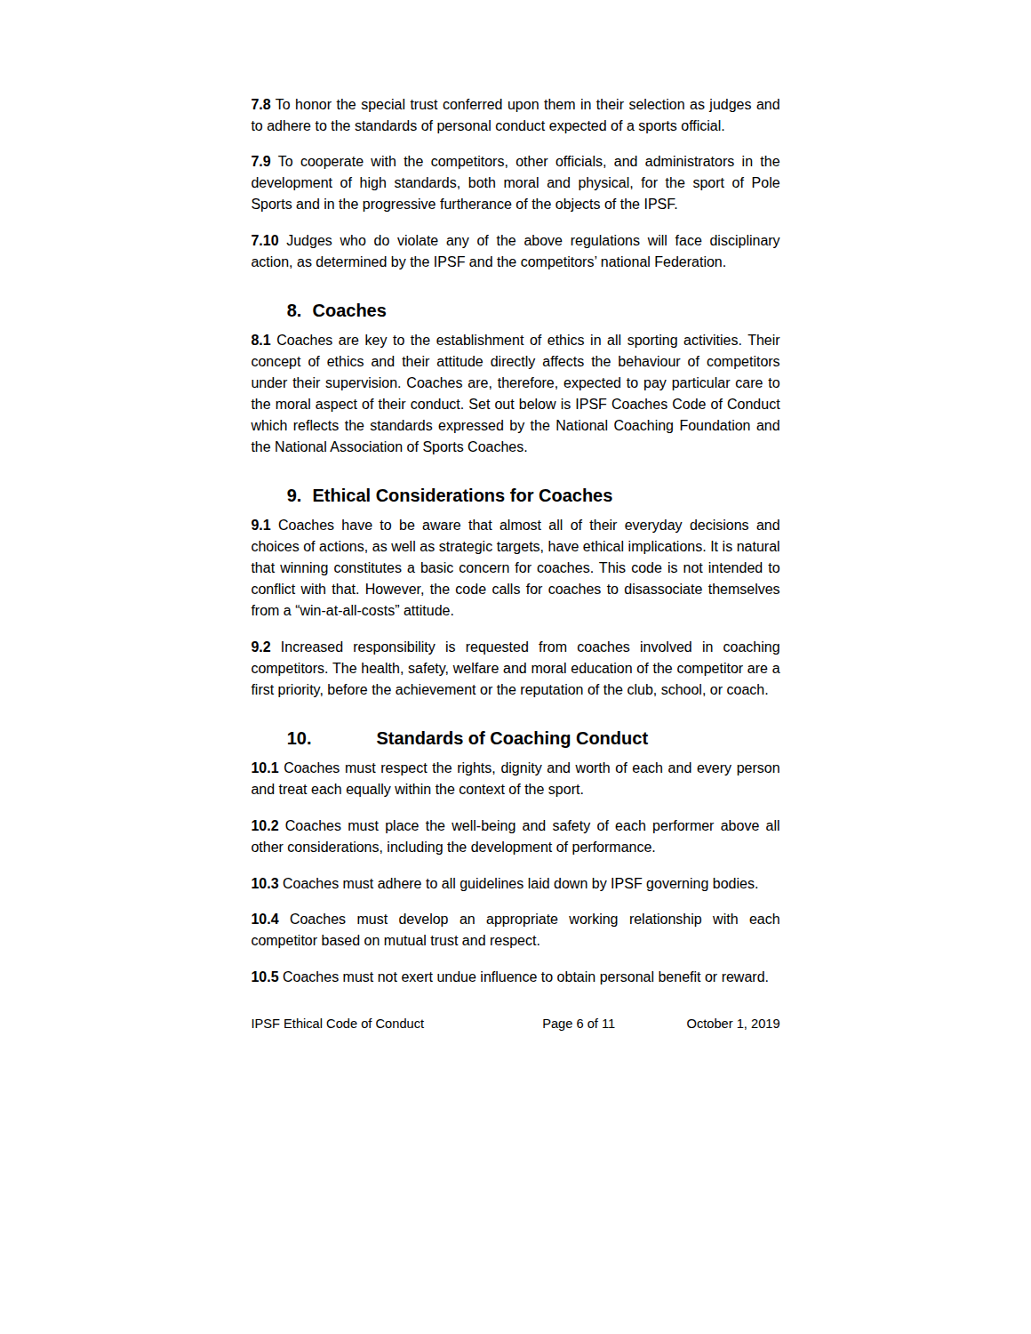7.8 To honor the special trust conferred upon them in their selection as judges and to adhere to the standards of personal conduct expected of a sports official.
7.9 To cooperate with the competitors, other officials, and administrators in the development of high standards, both moral and physical, for the sport of Pole Sports and in the progressive furtherance of the objects of the IPSF.
7.10 Judges who do violate any of the above regulations will face disciplinary action, as determined by the IPSF and the competitors’ national Federation.
8. Coaches
8.1 Coaches are key to the establishment of ethics in all sporting activities. Their concept of ethics and their attitude directly affects the behaviour of competitors under their supervision. Coaches are, therefore, expected to pay particular care to the moral aspect of their conduct. Set out below is IPSF Coaches Code of Conduct which reflects the standards expressed by the National Coaching Foundation and the National Association of Sports Coaches.
9. Ethical Considerations for Coaches
9.1 Coaches have to be aware that almost all of their everyday decisions and choices of actions, as well as strategic targets, have ethical implications. It is natural that winning constitutes a basic concern for coaches. This code is not intended to conflict with that. However, the code calls for coaches to disassociate themselves from a “win-at-all-costs” attitude.
9.2 Increased responsibility is requested from coaches involved in coaching competitors. The health, safety, welfare and moral education of the competitor are a first priority, before the achievement or the reputation of the club, school, or coach.
10. Standards of Coaching Conduct
10.1 Coaches must respect the rights, dignity and worth of each and every person and treat each equally within the context of the sport.
10.2 Coaches must place the well-being and safety of each performer above all other considerations, including the development of performance.
10.3 Coaches must adhere to all guidelines laid down by IPSF governing bodies.
10.4 Coaches must develop an appropriate working relationship with each competitor based on mutual trust and respect.
10.5 Coaches must not exert undue influence to obtain personal benefit or reward.
IPSF Ethical Code of Conduct
Page 6 of 11
October 1, 2019